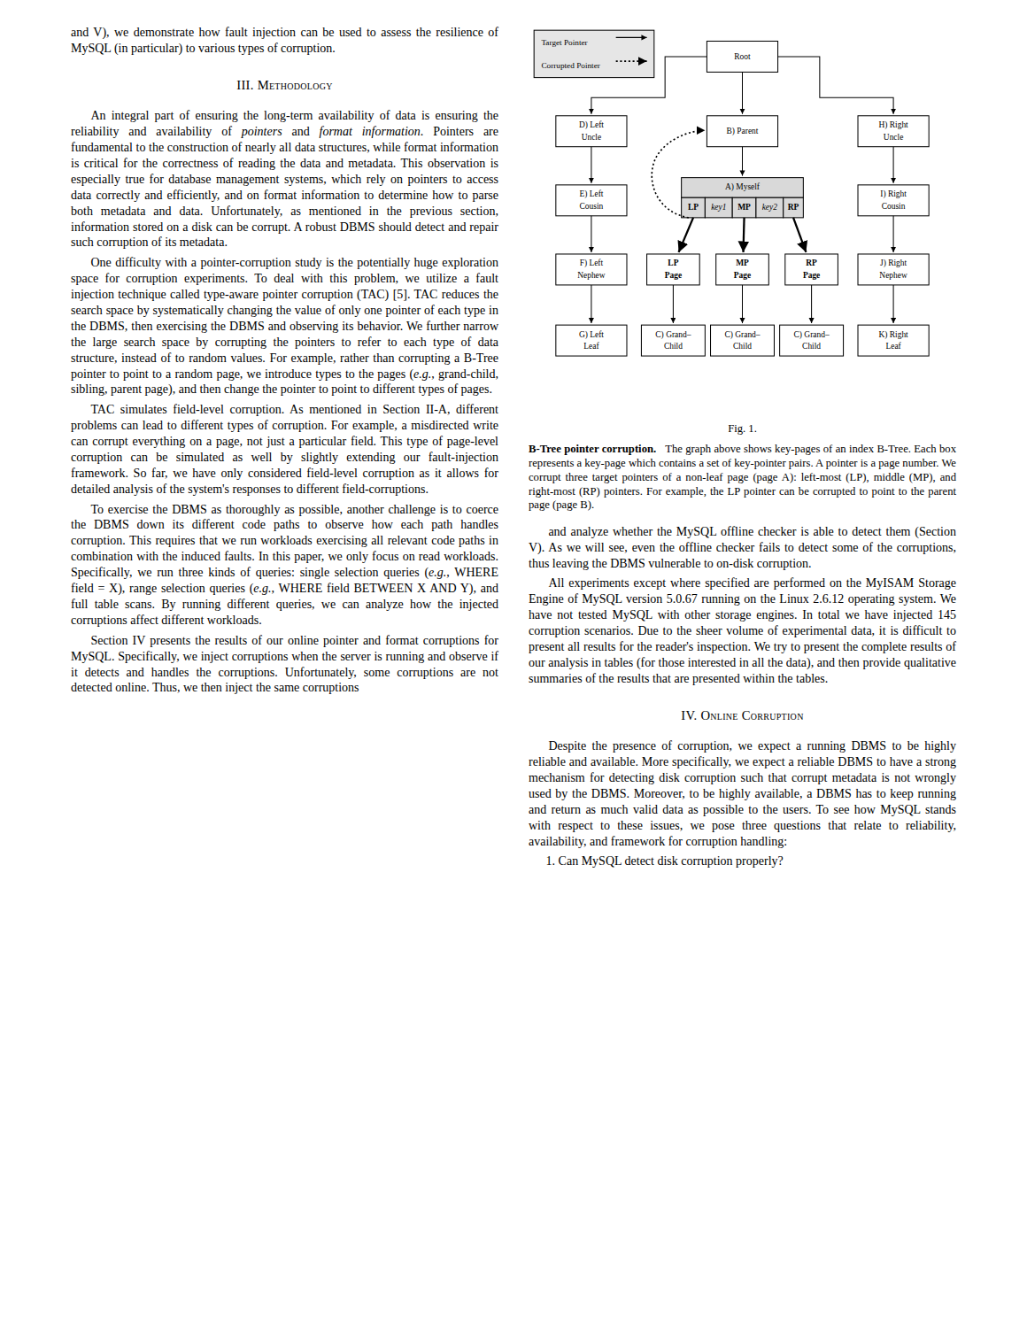and V), we demonstrate how fault injection can be used to assess the resilience of MySQL (in particular) to various types of corruption.
III. Methodology
An integral part of ensuring the long-term availability of data is ensuring the reliability and availability of pointers and format information. Pointers are fundamental to the construction of nearly all data structures, while format information is critical for the correctness of reading the data and metadata. This observation is especially true for database management systems, which rely on pointers to access data correctly and efficiently, and on format information to determine how to parse both metadata and data. Unfortunately, as mentioned in the previous section, information stored on a disk can be corrupt. A robust DBMS should detect and repair such corruption of its metadata.
One difficulty with a pointer-corruption study is the potentially huge exploration space for corruption experiments. To deal with this problem, we utilize a fault injection technique called type-aware pointer corruption (TAC) [5]. TAC reduces the search space by systematically changing the value of only one pointer of each type in the DBMS, then exercising the DBMS and observing its behavior. We further narrow the large search space by corrupting the pointers to refer to each type of data structure, instead of to random values. For example, rather than corrupting a B-Tree pointer to point to a random page, we introduce types to the pages (e.g., grand-child, sibling, parent page), and then change the pointer to point to different types of pages.
TAC simulates field-level corruption. As mentioned in Section II-A, different problems can lead to different types of corruption. For example, a misdirected write can corrupt everything on a page, not just a particular field. This type of page-level corruption can be simulated as well by slightly extending our fault-injection framework. So far, we have only considered field-level corruption as it allows for detailed analysis of the system's responses to different field-corruptions.
To exercise the DBMS as thoroughly as possible, another challenge is to coerce the DBMS down its different code paths to observe how each path handles corruption. This requires that we run workloads exercising all relevant code paths in combination with the induced faults. In this paper, we only focus on read workloads. Specifically, we run three kinds of queries: single selection queries (e.g., WHERE field = X), range selection queries (e.g., WHERE field BETWEEN X AND Y), and full table scans. By running different queries, we can analyze how the injected corruptions affect different workloads.
Section IV presents the results of our online pointer and format corruptions for MySQL. Specifically, we inject corruptions when the server is running and observe if it detects and handles the corruptions. Unfortunately, some corruptions are not detected online. Thus, we then inject the same corruptions
Target Pointer Corrupted Pointer Root D) Left Uncle B) Parent H) Right Uncle E) Left Cousin A) Myself LP key1 MP key2 RP I) Right Cousin F) Left Nephew LP Page MP Page RP Page J) Right Nephew G) Left Leaf C) Grand– Child C) Grand– Child C) Grand– Child K) Right Leaf
Fig. 1.
B-Tree pointer corruption. The graph above shows key-pages of an index B-Tree. Each box represents a key-page which contains a set of key-pointer pairs. A pointer is a page number. We corrupt three target pointers of a non-leaf page (page A): left-most (LP), middle (MP), and right-most (RP) pointers. For example, the LP pointer can be corrupted to point to the parent page (page B).
and analyze whether the MySQL offline checker is able to detect them (Section V). As we will see, even the offline checker fails to detect some of the corruptions, thus leaving the DBMS vulnerable to on-disk corruption.
All experiments except where specified are performed on the MyISAM Storage Engine of MySQL version 5.0.67 running on the Linux 2.6.12 operating system. We have not tested MySQL with other storage engines. In total we have injected 145 corruption scenarios. Due to the sheer volume of experimental data, it is difficult to present all results for the reader's inspection. We try to present the complete results of our analysis in tables (for those interested in all the data), and then provide qualitative summaries of the results that are presented within the tables.
IV. Online Corruption
Despite the presence of corruption, we expect a running DBMS to be highly reliable and available. More specifically, we expect a reliable DBMS to have a strong mechanism for detecting disk corruption such that corrupt metadata is not wrongly used by the DBMS. Moreover, to be highly available, a DBMS has to keep running and return as much valid data as possible to the users. To see how MySQL stands with respect to these issues, we pose three questions that relate to reliability, availability, and framework for corruption handling:
Can MySQL detect disk corruption properly?